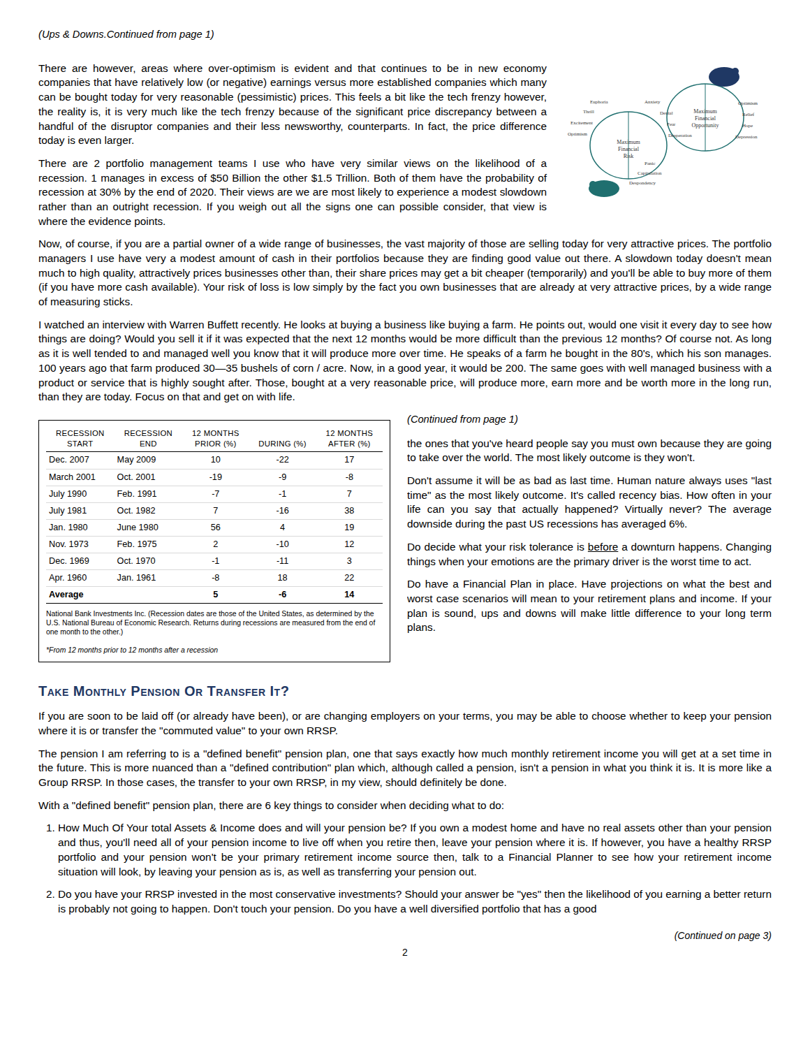(Ups & Downs.Continued from page 1)
There are however, areas where over-optimism is evident and that continues to be in new economy companies that have relatively low (or negative) earnings versus more established companies which many can be bought today for very reasonable (pessimistic) prices. This feels a bit like the tech frenzy however, the reality is, it is very much like the tech frenzy because of the significant price discrepancy between a handful of the disruptor companies and their less newsworthy, counterparts. In fact, the price difference today is even larger.
There are 2 portfolio management teams I use who have very similar views on the likelihood of a recession. 1 manages in excess of $50 Billion the other $1.5 Trillion. Both of them have the probability of recession at 30% by the end of 2020. Their views are we are most likely to experience a modest slowdown rather than an outright recession. If you weigh out all the signs one can possible consider, that view is where the evidence points.
Now, of course, if you are a partial owner of a wide range of businesses, the vast majority of those are selling today for very attractive prices. The portfolio managers I use have very a modest amount of cash in their portfolios because they are finding good value out there. A slowdown today doesn't mean much to high quality, attractively prices businesses other than, their share prices may get a bit cheaper (temporarily) and you'll be able to buy more of them (if you have more cash available). Your risk of loss is low simply by the fact you own businesses that are already at very attractive prices, by a wide range of measuring sticks.
I watched an interview with Warren Buffett recently. He looks at buying a business like buying a farm. He points out, would one visit it every day to see how things are doing? Would you sell it if it was expected that the next 12 months would be more difficult than the previous 12 months? Of course not. As long as it is well tended to and managed well you know that it will produce more over time. He speaks of a farm he bought in the 80's, which his son manages. 100 years ago that farm produced 30—35 bushels of corn / acre. Now, in a good year, it would be 200. The same goes with well managed business with a product or service that is highly sought after. Those, bought at a very reasonable price, will produce more, earn more and be worth more in the long run, than they are today. Focus on that and get on with life.
| RECESSION START | RECESSION END | 12 MONTHS PRIOR (%) | DURING (%) | 12 MONTHS AFTER (%) |
| --- | --- | --- | --- | --- |
| Dec. 2007 | May 2009 | 10 | -22 | 17 |
| March 2001 | Oct. 2001 | -19 | -9 | -8 |
| July 1990 | Feb. 1991 | -7 | -1 | 7 |
| July 1981 | Oct. 1982 | 7 | -16 | 38 |
| Jan. 1980 | June 1980 | 56 | 4 | 19 |
| Nov. 1973 | Feb. 1975 | 2 | -10 | 12 |
| Dec. 1969 | Oct. 1970 | -1 | -11 | 3 |
| Apr. 1960 | Jan. 1961 | -8 | 18 | 22 |
| Average | | 5 | -6 | 14 |
National Bank Investments Inc. (Recession dates are those of the United States, as determined by the U.S. National Bureau of Economic Research. Returns during recessions are measured from the end of one month to the other.)
*From 12 months prior to 12 months after a recession
(Continued from page 1)
the ones that you've heard people say you must own because they are going to take over the world. The most likely outcome is they won't.
Don't assume it will be as bad as last time. Human nature always uses "last time" as the most likely outcome. It's called recency bias. How often in your life can you say that actually happened? Virtually never? The average downside during the past US recessions has averaged 6%.
Do decide what your risk tolerance is before a downturn happens. Changing things when your emotions are the primary driver is the worst time to act.
Do have a Financial Plan in place. Have projections on what the best and worst case scenarios will mean to your retirement plans and income. If your plan is sound, ups and downs will make little difference to your long term plans.
Take Monthly Pension Or Transfer It?
If you are soon to be laid off (or already have been), or are changing employers on your terms, you may be able to choose whether to keep your pension where it is or transfer the "commuted value" to your own RRSP.
The pension I am referring to is a "defined benefit" pension plan, one that says exactly how much monthly retirement income you will get at a set time in the future. This is more nuanced than a "defined contribution" plan which, although called a pension, isn't a pension in what you think it is. It is more like a Group RRSP. In those cases, the transfer to your own RRSP, in my view, should definitely be done.
With a "defined benefit" pension plan, there are 6 key things to consider when deciding what to do:
How Much Of Your total Assets & Income does and will your pension be? If you own a modest home and have no real assets other than your pension and thus, you'll need all of your pension income to live off when you retire then, leave your pension where it is. If however, you have a healthy RRSP portfolio and your pension won't be your primary retirement income source then, talk to a Financial Planner to see how your retirement income situation will look, by leaving your pension as is, as well as transferring your pension out.
Do you have your RRSP invested in the most conservative investments? Should your answer be "yes" then the likelihood of you earning a better return is probably not going to happen. Don't touch your pension. Do you have a well diversified portfolio that has a good
(Continued on page 3)
2